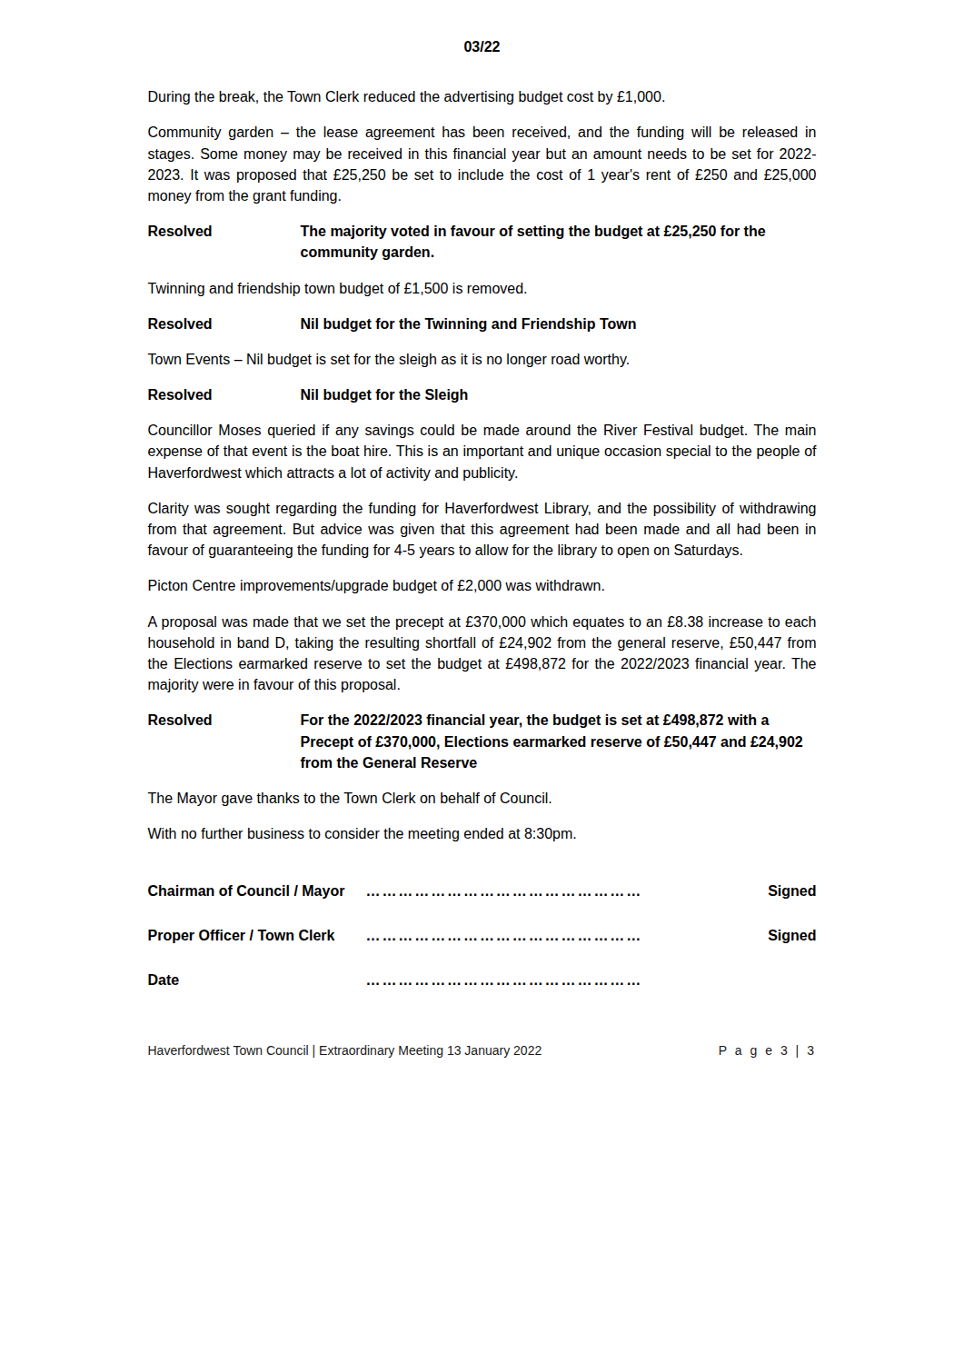03/22
During the break, the Town Clerk reduced the advertising budget cost by £1,000.
Community garden – the lease agreement has been received, and the funding will be released in stages. Some money may be received in this financial year but an amount needs to be set for 2022-2023. It was proposed that £25,250 be set to include the cost of 1 year's rent of £250 and £25,000 money from the grant funding.
Resolved
The majority voted in favour of setting the budget at £25,250 for the community garden.
Twinning and friendship town budget of £1,500 is removed.
Resolved
Nil budget for the Twinning and Friendship Town
Town Events – Nil budget is set for the sleigh as it is no longer road worthy.
Resolved
Nil budget for the Sleigh
Councillor Moses queried if any savings could be made around the River Festival budget. The main expense of that event is the boat hire. This is an important and unique occasion special to the people of Haverfordwest which attracts a lot of activity and publicity.
Clarity was sought regarding the funding for Haverfordwest Library, and the possibility of withdrawing from that agreement. But advice was given that this agreement had been made and all had been in favour of guaranteeing the funding for 4-5 years to allow for the library to open on Saturdays.
Picton Centre improvements/upgrade budget of £2,000 was withdrawn.
A proposal was made that we set the precept at £370,000 which equates to an £8.38 increase to each household in band D, taking the resulting shortfall of £24,902 from the general reserve, £50,447 from the Elections earmarked reserve to set the budget at £498,872 for the 2022/2023 financial year. The majority were in favour of this proposal.
Resolved
For the 2022/2023 financial year, the budget is set at £498,872 with a Precept of £370,000, Elections earmarked reserve of £50,447 and £24,902 from the General Reserve
The Mayor gave thanks to the Town Clerk on behalf of Council.
With no further business to consider the meeting ended at 8:30pm.
Chairman of Council / Mayor
……………………………………………
Signed
Proper Officer / Town Clerk
……………………………………………
Signed
Date
……………………………………………
Haverfordwest Town Council | Extraordinary Meeting 13 January 2022
P a g e 3 | 3